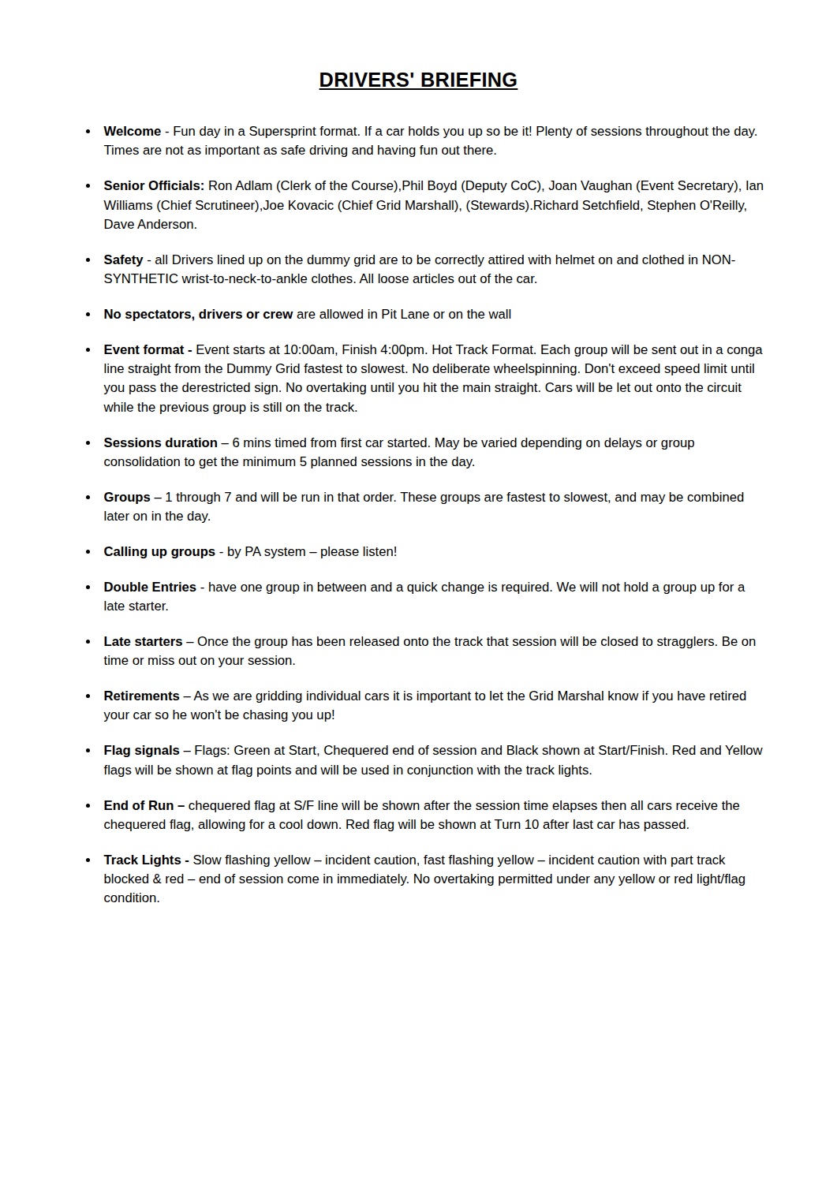DRIVERS' BRIEFING
Welcome - Fun day in a Supersprint format. If a car holds you up so be it! Plenty of sessions throughout the day. Times are not as important as safe driving and having fun out there.
Senior Officials: Ron Adlam (Clerk of the Course),Phil Boyd (Deputy CoC), Joan Vaughan (Event Secretary), Ian Williams (Chief Scrutineer),Joe Kovacic (Chief Grid Marshall), (Stewards).Richard Setchfield, Stephen O'Reilly, Dave Anderson.
Safety - all Drivers lined up on the dummy grid are to be correctly attired with helmet on and clothed in NON-SYNTHETIC wrist-to-neck-to-ankle clothes. All loose articles out of the car.
No spectators, drivers or crew are allowed in Pit Lane or on the wall
Event format - Event starts at 10:00am, Finish 4:00pm. Hot Track Format. Each group will be sent out in a conga line straight from the Dummy Grid fastest to slowest. No deliberate wheelspinning. Don't exceed speed limit until you pass the derestricted sign. No overtaking until you hit the main straight. Cars will be let out onto the circuit while the previous group is still on the track.
Sessions duration – 6 mins timed from first car started. May be varied depending on delays or group consolidation to get the minimum 5 planned sessions in the day.
Groups – 1 through 7 and will be run in that order. These groups are fastest to slowest, and may be combined later on in the day.
Calling up groups - by PA system – please listen!
Double Entries - have one group in between and a quick change is required. We will not hold a group up for a late starter.
Late starters – Once the group has been released onto the track that session will be closed to stragglers. Be on time or miss out on your session.
Retirements – As we are gridding individual cars it is important to let the Grid Marshal know if you have retired your car so he won't be chasing you up!
Flag signals – Flags: Green at Start, Chequered end of session and Black shown at Start/Finish. Red and Yellow flags will be shown at flag points and will be used in conjunction with the track lights.
End of Run – chequered flag at S/F line will be shown after the session time elapses then all cars receive the chequered flag, allowing for a cool down. Red flag will be shown at Turn 10 after last car has passed.
Track Lights - Slow flashing yellow – incident caution, fast flashing yellow – incident caution with part track blocked & red – end of session come in immediately. No overtaking permitted under any yellow or red light/flag condition.